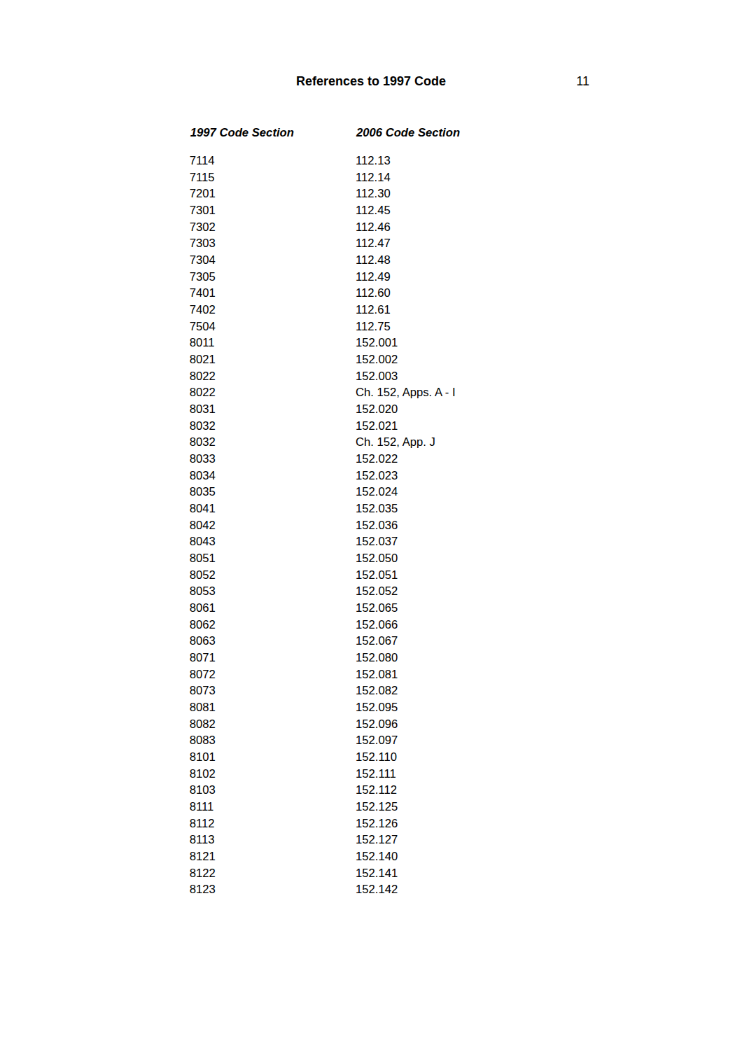References to 1997 Code
11
| 1997 Code Section | 2006 Code Section |
| --- | --- |
| 7114 | 112.13 |
| 7115 | 112.14 |
| 7201 | 112.30 |
| 7301 | 112.45 |
| 7302 | 112.46 |
| 7303 | 112.47 |
| 7304 | 112.48 |
| 7305 | 112.49 |
| 7401 | 112.60 |
| 7402 | 112.61 |
| 7504 | 112.75 |
| 8011 | 152.001 |
| 8021 | 152.002 |
| 8022 | 152.003 |
| 8022 | Ch. 152, Apps. A - I |
| 8031 | 152.020 |
| 8032 | 152.021 |
| 8032 | Ch. 152, App. J |
| 8033 | 152.022 |
| 8034 | 152.023 |
| 8035 | 152.024 |
| 8041 | 152.035 |
| 8042 | 152.036 |
| 8043 | 152.037 |
| 8051 | 152.050 |
| 8052 | 152.051 |
| 8053 | 152.052 |
| 8061 | 152.065 |
| 8062 | 152.066 |
| 8063 | 152.067 |
| 8071 | 152.080 |
| 8072 | 152.081 |
| 8073 | 152.082 |
| 8081 | 152.095 |
| 8082 | 152.096 |
| 8083 | 152.097 |
| 8101 | 152.110 |
| 8102 | 152.111 |
| 8103 | 152.112 |
| 8111 | 152.125 |
| 8112 | 152.126 |
| 8113 | 152.127 |
| 8121 | 152.140 |
| 8122 | 152.141 |
| 8123 | 152.142 |